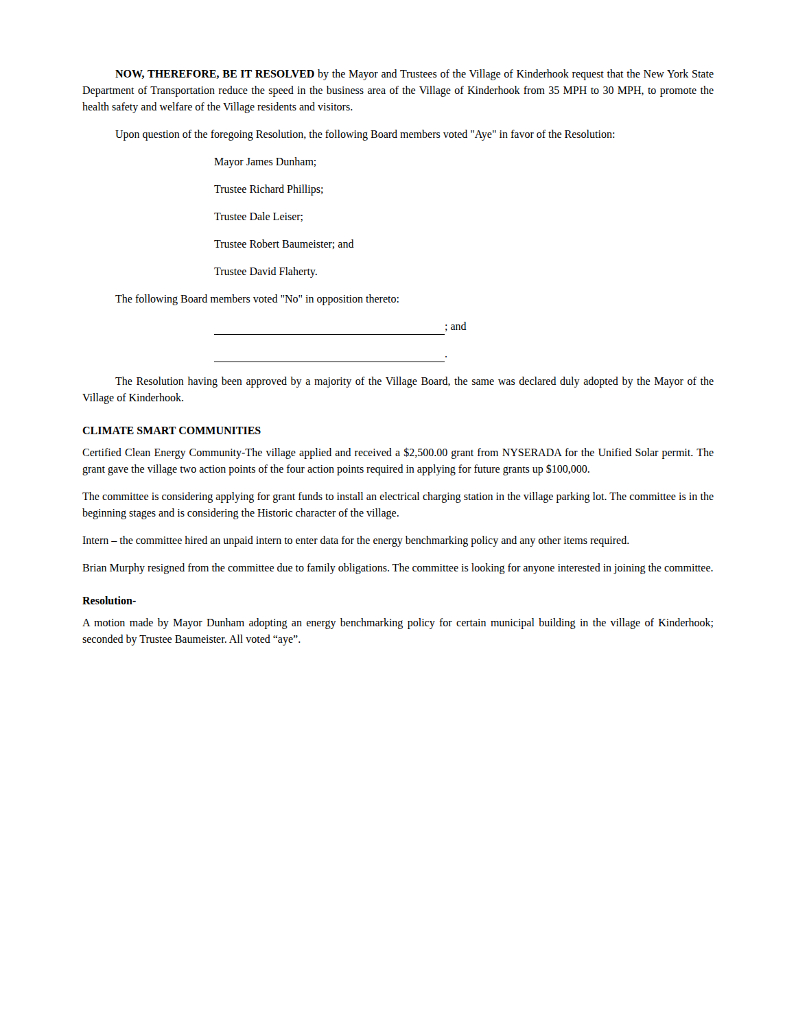NOW, THEREFORE, BE IT RESOLVED by the Mayor and Trustees of the Village of Kinderhook request that the New York State Department of Transportation reduce the speed in the business area of the Village of Kinderhook from 35 MPH to 30 MPH, to promote the health safety and welfare of the Village residents and visitors.
Upon question of the foregoing Resolution, the following Board members voted "Aye" in favor of the Resolution:
Mayor James Dunham;
Trustee Richard Phillips;
Trustee Dale Leiser;
Trustee Robert Baumeister; and
Trustee David Flaherty.
The following Board members voted "No" in opposition thereto:
; and
.
The Resolution having been approved by a majority of the Village Board, the same was declared duly adopted by the Mayor of the Village of Kinderhook.
Climate Smart Communities
Certified Clean Energy Community-The village applied and received a $2,500.00 grant from NYSERADA for the Unified Solar permit. The grant gave the village two action points of the four action points required in applying for future grants up $100,000.
The committee is considering applying for grant funds to install an electrical charging station in the village parking lot. The committee is in the beginning stages and is considering the Historic character of the village.
Intern – the committee hired an unpaid intern to enter data for the energy benchmarking policy and any other items required.
Brian Murphy resigned from the committee due to family obligations. The committee is looking for anyone interested in joining the committee.
Resolution-
A motion made by Mayor Dunham adopting an energy benchmarking policy for certain municipal building in the village of Kinderhook; seconded by Trustee Baumeister. All voted “aye”.